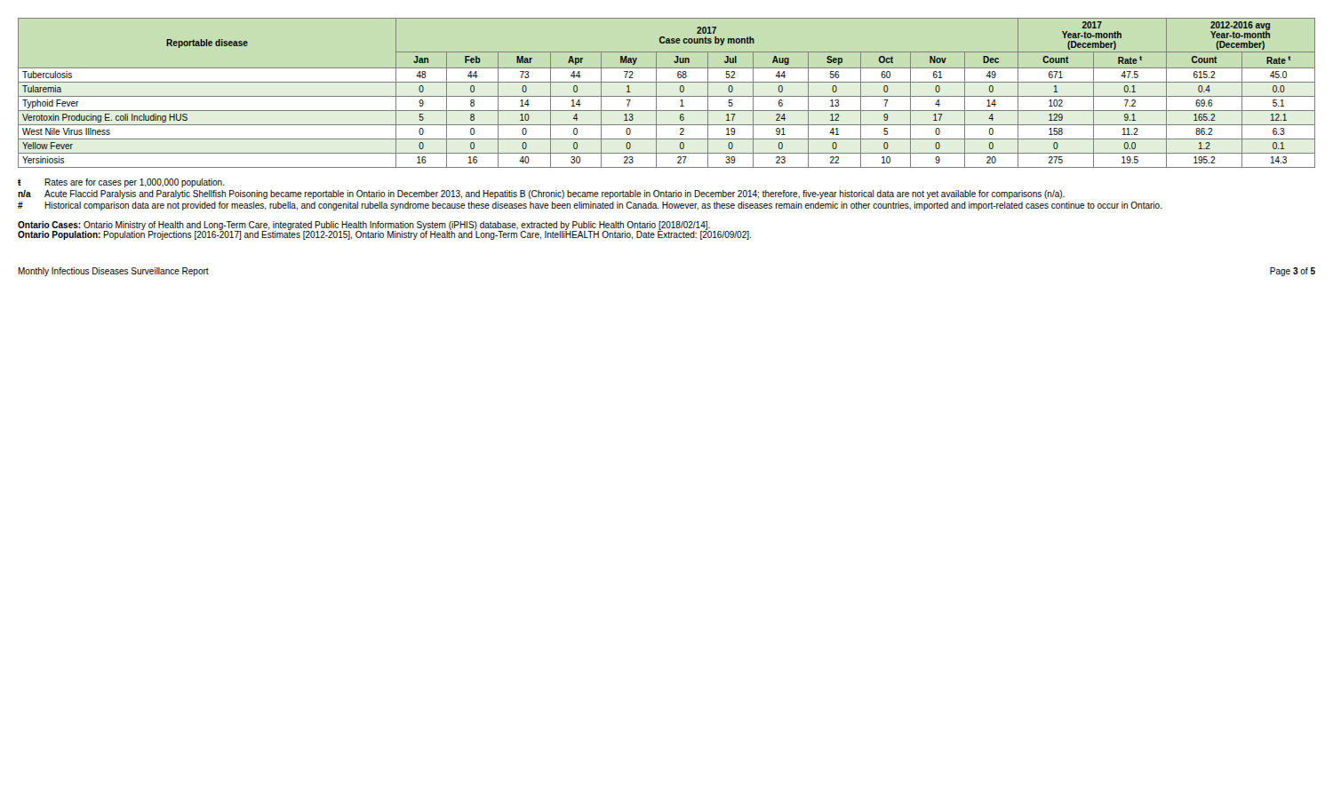| Reportable disease | 2017 Case counts by month | 2017 Year-to-month (December) | 2012-2016 avg Year-to-month (December) |
| --- | --- | --- | --- |
| Jan | Feb | Mar | Apr | May | Jun | Jul | Aug | Sep | Oct | Nov | Dec | Count | Rate ŧ | Count | Rate ŧ |
| Tuberculosis | 48 | 44 | 73 | 44 | 72 | 68 | 52 | 44 | 56 | 60 | 61 | 49 | 671 | 47.5 | 615.2 | 45.0 |
| Tularemia | 0 | 0 | 0 | 0 | 1 | 0 | 0 | 0 | 0 | 0 | 0 | 0 | 1 | 0.1 | 0.4 | 0.0 |
| Typhoid Fever | 9 | 8 | 14 | 14 | 7 | 1 | 5 | 6 | 13 | 7 | 4 | 14 | 102 | 7.2 | 69.6 | 5.1 |
| Verotoxin Producing E. coli Including HUS | 5 | 8 | 10 | 4 | 13 | 6 | 17 | 24 | 12 | 9 | 17 | 4 | 129 | 9.1 | 165.2 | 12.1 |
| West Nile Virus Illness | 0 | 0 | 0 | 0 | 0 | 2 | 19 | 91 | 41 | 5 | 0 | 0 | 158 | 11.2 | 86.2 | 6.3 |
| Yellow Fever | 0 | 0 | 0 | 0 | 0 | 0 | 0 | 0 | 0 | 0 | 0 | 0 | 0 | 0.0 | 1.2 | 0.1 |
| Yersiniosis | 16 | 16 | 40 | 30 | 23 | 27 | 39 | 23 | 22 | 10 | 9 | 20 | 275 | 19.5 | 195.2 | 14.3 |
| ŧ | Rates are for cases per 1,000,000 population. |
| n/a | Acute Flaccid Paralysis and Paralytic Shellfish Poisoning became reportable in Ontario in December 2013, and Hepatitis B (Chronic) became reportable in Ontario in December 2014; therefore, five-year historical data are not yet available for comparisons (n/a). |
| # | Historical comparison data are not provided for measles, rubella, and congenital rubella syndrome because these diseases have been eliminated in Canada. However, as these diseases remain endemic in other countries, imported and import-related cases continue to occur in Ontario. |
Ontario Cases: Ontario Ministry of Health and Long-Term Care, integrated Public Health Information System (iPHIS) database, extracted by Public Health Ontario [2018/02/14].
Ontario Population: Population Projections [2016-2017] and Estimates [2012-2015], Ontario Ministry of Health and Long-Term Care, IntelliHEALTH Ontario, Date Extracted: [2016/09/02].
Monthly Infectious Diseases Surveillance Report Page 3 of 5